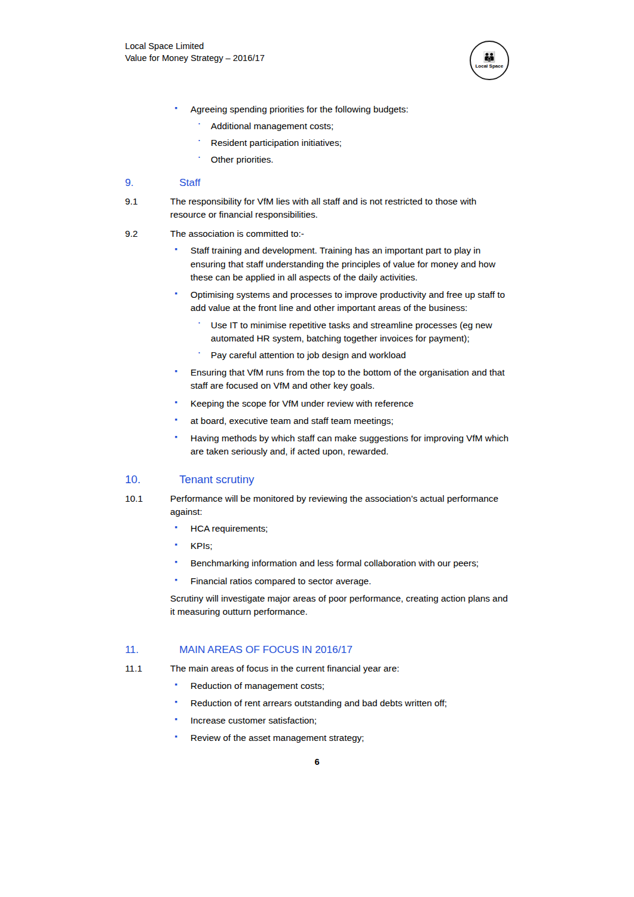Local Space Limited
Value for Money Strategy – 2016/17
👪
Local Space
Agreeing spending priorities for the following budgets:
Additional management costs;
Resident participation initiatives;
Other priorities.
9. Staff
9.1
The responsibility for VfM lies with all staff and is not restricted to those with resource or financial responsibilities.
9.2
The association is committed to:-
Staff training and development. Training has an important part to play in ensuring that staff understanding the principles of value for money and how these can be applied in all aspects of the daily activities.
Optimising systems and processes to improve productivity and free up staff to add value at the front line and other important areas of the business:
Use IT to minimise repetitive tasks and streamline processes (eg new automated HR system, batching together invoices for payment);
Pay careful attention to job design and workload
Ensuring that VfM runs from the top to the bottom of the organisation and that staff are focused on VfM and other key goals.
Keeping the scope for VfM under review with reference
at board, executive team and staff team meetings;
Having methods by which staff can make suggestions for improving VfM which are taken seriously and, if acted upon, rewarded.
10. Tenant scrutiny
10.1
Performance will be monitored by reviewing the association’s actual performance against:
HCA requirements;
KPIs;
Benchmarking information and less formal collaboration with our peers;
Financial ratios compared to sector average.
Scrutiny will investigate major areas of poor performance, creating action plans and it measuring outturn performance.
11. MAIN AREAS OF FOCUS IN 2016/17
11.1
The main areas of focus in the current financial year are:
Reduction of management costs;
Reduction of rent arrears outstanding and bad debts written off;
Increase customer satisfaction;
Review of the asset management strategy;
6